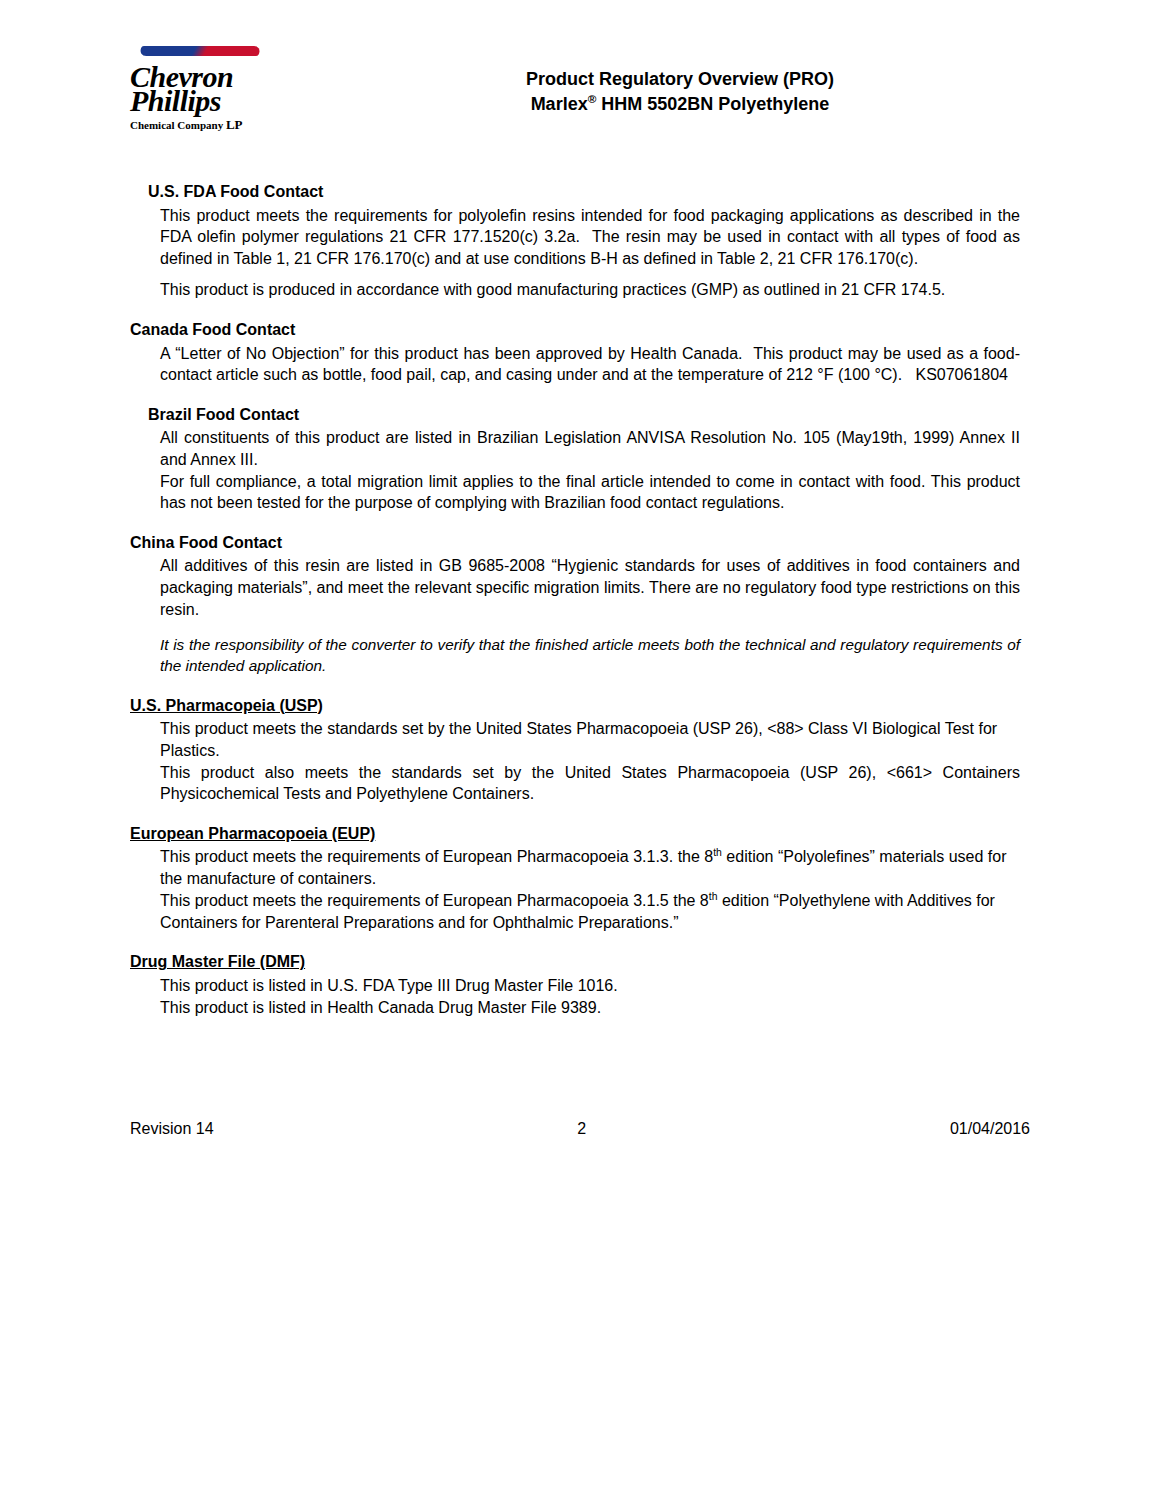Chevron
Phillips
Chemical Company LP
Product Regulatory Overview (PRO)
Marlex® HHM 5502BN Polyethylene
U.S. FDA Food Contact
This product meets the requirements for polyolefin resins intended for food packaging applications as described in the FDA olefin polymer regulations 21 CFR 177.1520(c) 3.2a. The resin may be used in contact with all types of food as defined in Table 1, 21 CFR 176.170(c) and at use conditions B-H as defined in Table 2, 21 CFR 176.170(c).
This product is produced in accordance with good manufacturing practices (GMP) as outlined in 21 CFR 174.5.
Canada Food Contact
A “Letter of No Objection” for this product has been approved by Health Canada. This product may be used as a food-contact article such as bottle, food pail, cap, and casing under and at the temperature of 212 °F (100 °C). KS07061804
Brazil Food Contact
All constituents of this product are listed in Brazilian Legislation ANVISA Resolution No. 105 (May19th, 1999) Annex II and Annex III.
For full compliance, a total migration limit applies to the final article intended to come in contact with food. This product has not been tested for the purpose of complying with Brazilian food contact regulations.
China Food Contact
All additives of this resin are listed in GB 9685-2008 “Hygienic standards for uses of additives in food containers and packaging materials”, and meet the relevant specific migration limits. There are no regulatory food type restrictions on this resin.
It is the responsibility of the converter to verify that the finished article meets both the technical and regulatory requirements of the intended application.
U.S. Pharmacopeia (USP)
This product meets the standards set by the United States Pharmacopoeia (USP 26), <88> Class VI Biological Test for Plastics.
This product also meets the standards set by the United States Pharmacopoeia (USP 26), <661> Containers Physicochemical Tests and Polyethylene Containers.
European Pharmacopoeia (EUP)
This product meets the requirements of European Pharmacopoeia 3.1.3. the 8th edition “Polyolefines” materials used for the manufacture of containers.
This product meets the requirements of European Pharmacopoeia 3.1.5 the 8th edition “Polyethylene with Additives for Containers for Parenteral Preparations and for Ophthalmic Preparations.”
Drug Master File (DMF)
This product is listed in U.S. FDA Type III Drug Master File 1016.
This product is listed in Health Canada Drug Master File 9389.
Revision 14
2
01/04/2016